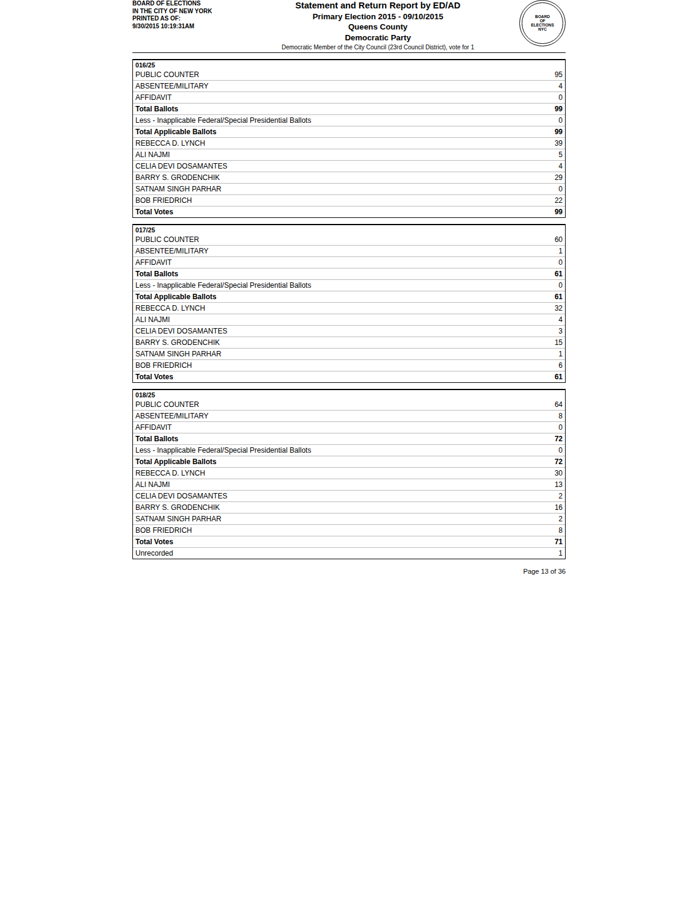BOARD OF ELECTIONS
IN THE CITY OF NEW YORK
PRINTED AS OF:
9/30/2015 10:19:31AM
Statement and Return Report by ED/AD
Primary Election 2015 - 09/10/2015
Queens County
Democratic Party
Democratic Member of the City Council (23rd Council District), vote for 1
BOARD
OF
ELECTIONS
NYC
016/25
| PUBLIC COUNTER | 95 |
| ABSENTEE/MILITARY | 4 |
| AFFIDAVIT | 0 |
| Total Ballots | 99 |
| Less - Inapplicable Federal/Special Presidential Ballots | 0 |
| Total Applicable Ballots | 99 |
| REBECCA D. LYNCH | 39 |
| ALI NAJMI | 5 |
| CELIA DEVI DOSAMANTES | 4 |
| BARRY S. GRODENCHIK | 29 |
| SATNAM SINGH PARHAR | 0 |
| BOB FRIEDRICH | 22 |
| Total Votes | 99 |
017/25
| PUBLIC COUNTER | 60 |
| ABSENTEE/MILITARY | 1 |
| AFFIDAVIT | 0 |
| Total Ballots | 61 |
| Less - Inapplicable Federal/Special Presidential Ballots | 0 |
| Total Applicable Ballots | 61 |
| REBECCA D. LYNCH | 32 |
| ALI NAJMI | 4 |
| CELIA DEVI DOSAMANTES | 3 |
| BARRY S. GRODENCHIK | 15 |
| SATNAM SINGH PARHAR | 1 |
| BOB FRIEDRICH | 6 |
| Total Votes | 61 |
018/25
| PUBLIC COUNTER | 64 |
| ABSENTEE/MILITARY | 8 |
| AFFIDAVIT | 0 |
| Total Ballots | 72 |
| Less - Inapplicable Federal/Special Presidential Ballots | 0 |
| Total Applicable Ballots | 72 |
| REBECCA D. LYNCH | 30 |
| ALI NAJMI | 13 |
| CELIA DEVI DOSAMANTES | 2 |
| BARRY S. GRODENCHIK | 16 |
| SATNAM SINGH PARHAR | 2 |
| BOB FRIEDRICH | 8 |
| Total Votes | 71 |
| Unrecorded | 1 |
Page 13 of 36